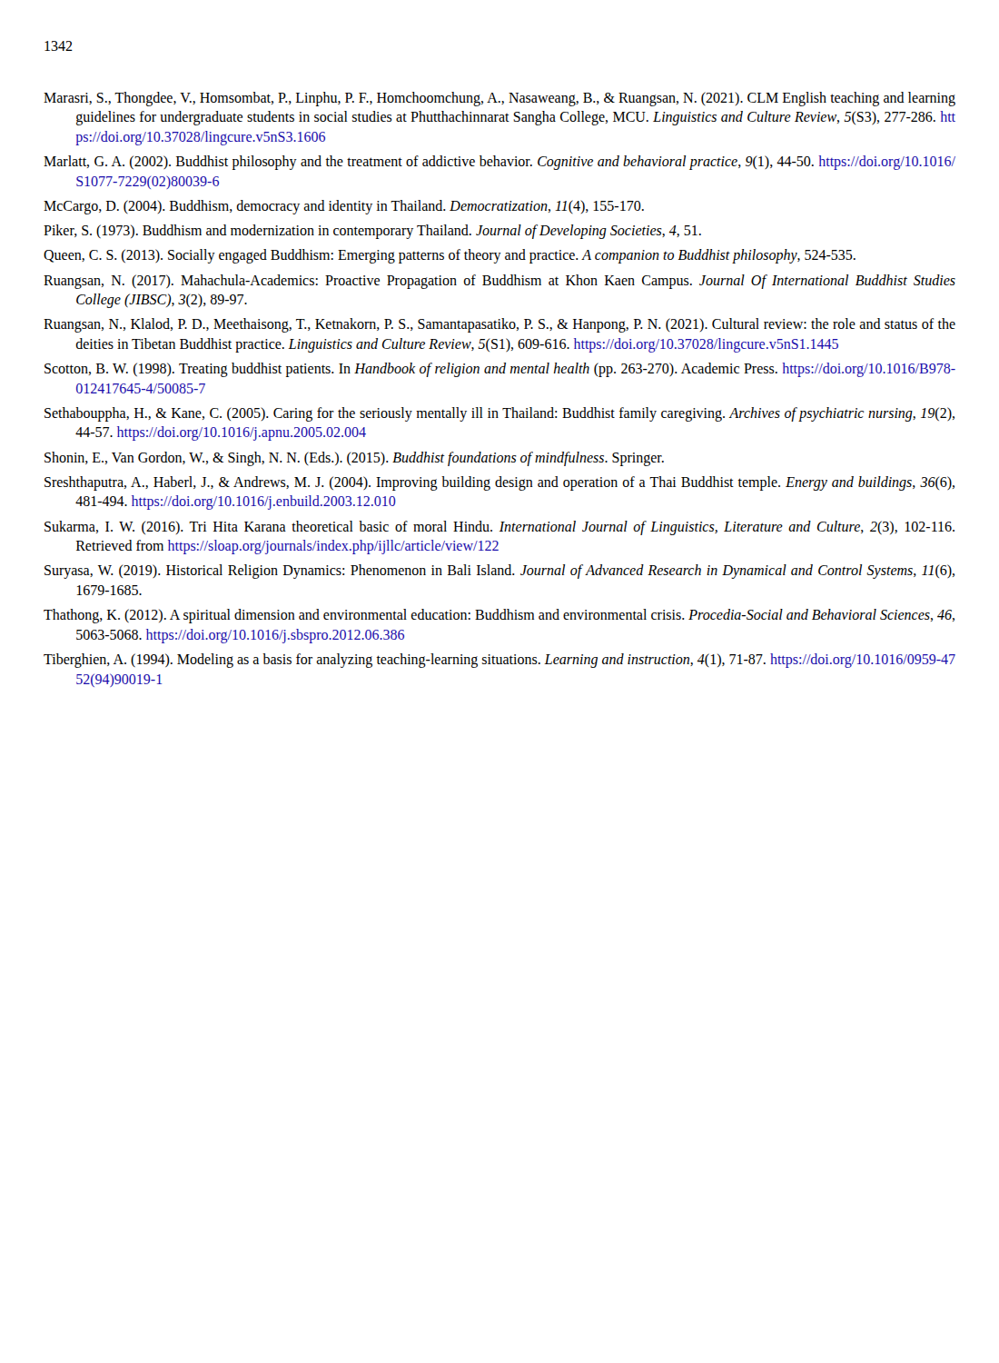1342
Marasri, S., Thongdee, V., Homsombat, P., Linphu, P. F., Homchoomchung, A., Nasaweang, B., & Ruangsan, N. (2021). CLM English teaching and learning guidelines for undergraduate students in social studies at Phutthachinnarat Sangha College, MCU. Linguistics and Culture Review, 5(S3), 277-286. https://doi.org/10.37028/lingcure.v5nS3.1606
Marlatt, G. A. (2002). Buddhist philosophy and the treatment of addictive behavior. Cognitive and behavioral practice, 9(1), 44-50. https://doi.org/10.1016/S1077-7229(02)80039-6
McCargo, D. (2004). Buddhism, democracy and identity in Thailand. Democratization, 11(4), 155-170.
Piker, S. (1973). Buddhism and modernization in contemporary Thailand. Journal of Developing Societies, 4, 51.
Queen, C. S. (2013). Socially engaged Buddhism: Emerging patterns of theory and practice. A companion to Buddhist philosophy, 524-535.
Ruangsan, N. (2017). Mahachula-Academics: Proactive Propagation of Buddhism at Khon Kaen Campus. Journal Of International Buddhist Studies College (JIBSC), 3(2), 89-97.
Ruangsan, N., Klalod, P. D., Meethaisong, T., Ketnakorn, P. S., Samantapasatiko, P. S., & Hanpong, P. N. (2021). Cultural review: the role and status of the deities in Tibetan Buddhist practice. Linguistics and Culture Review, 5(S1), 609-616. https://doi.org/10.37028/lingcure.v5nS1.1445
Scotton, B. W. (1998). Treating buddhist patients. In Handbook of religion and mental health (pp. 263-270). Academic Press. https://doi.org/10.1016/B978-012417645-4/50085-7
Sethabouppha, H., & Kane, C. (2005). Caring for the seriously mentally ill in Thailand: Buddhist family caregiving. Archives of psychiatric nursing, 19(2), 44-57. https://doi.org/10.1016/j.apnu.2005.02.004
Shonin, E., Van Gordon, W., & Singh, N. N. (Eds.). (2015). Buddhist foundations of mindfulness. Springer.
Sreshthaputra, A., Haberl, J., & Andrews, M. J. (2004). Improving building design and operation of a Thai Buddhist temple. Energy and buildings, 36(6), 481-494. https://doi.org/10.1016/j.enbuild.2003.12.010
Sukarma, I. W. (2016). Tri Hita Karana theoretical basic of moral Hindu. International Journal of Linguistics, Literature and Culture, 2(3), 102-116. Retrieved from https://sloap.org/journals/index.php/ijllc/article/view/122
Suryasa, W. (2019). Historical Religion Dynamics: Phenomenon in Bali Island. Journal of Advanced Research in Dynamical and Control Systems, 11(6), 1679-1685.
Thathong, K. (2012). A spiritual dimension and environmental education: Buddhism and environmental crisis. Procedia-Social and Behavioral Sciences, 46, 5063-5068. https://doi.org/10.1016/j.sbspro.2012.06.386
Tiberghien, A. (1994). Modeling as a basis for analyzing teaching-learning situations. Learning and instruction, 4(1), 71-87. https://doi.org/10.1016/0959-4752(94)90019-1